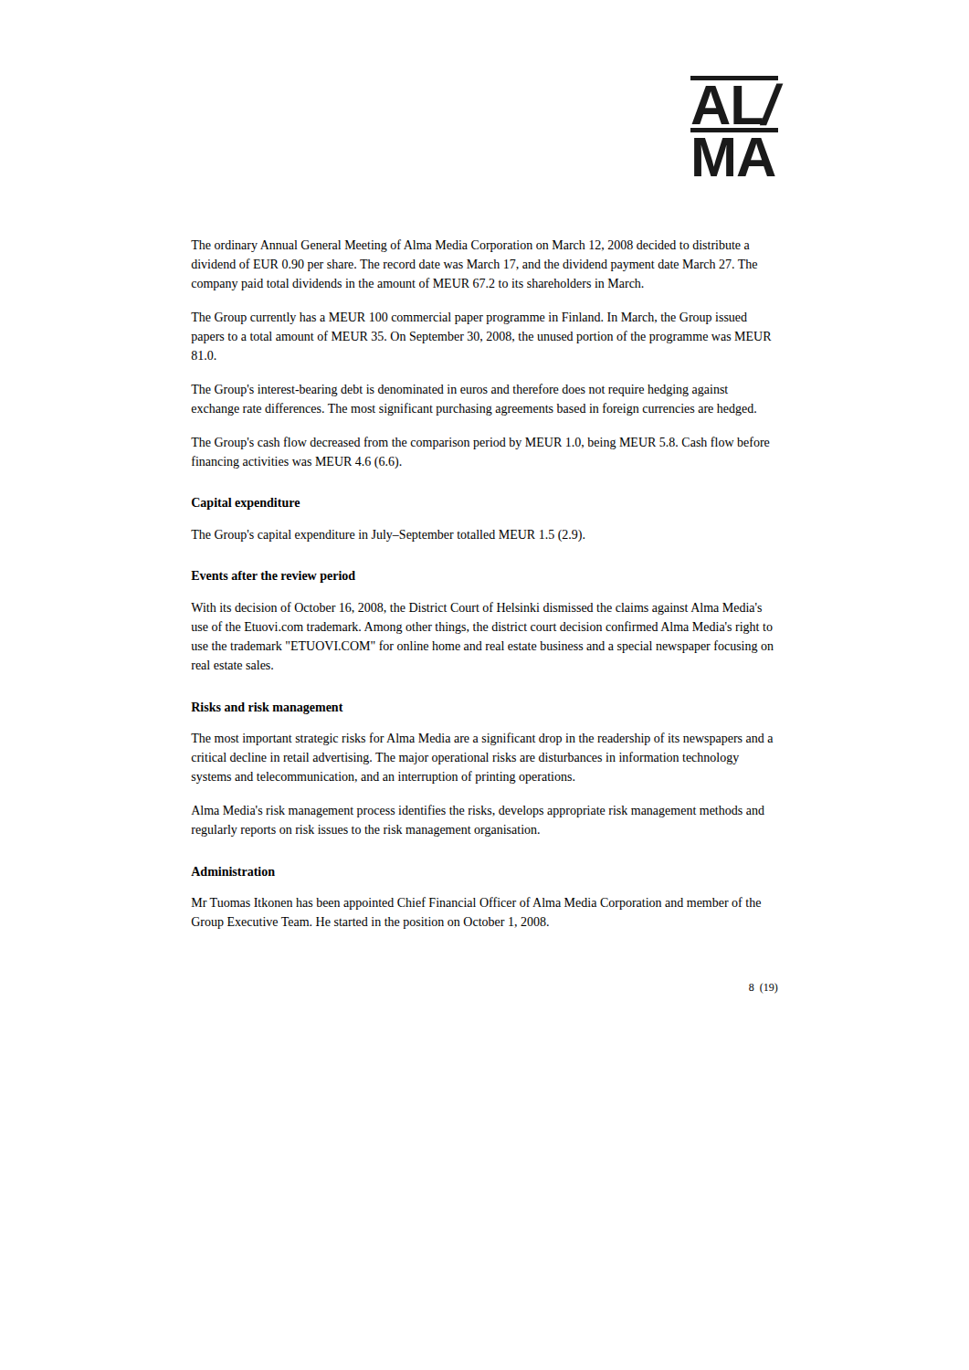AL/ MA
The ordinary Annual General Meeting of Alma Media Corporation on March 12, 2008 decided to distribute a dividend of EUR 0.90 per share. The record date was March 17, and the dividend payment date March 27. The company paid total dividends in the amount of MEUR 67.2 to its shareholders in March.
The Group currently has a MEUR 100 commercial paper programme in Finland. In March, the Group issued papers to a total amount of MEUR 35. On September 30, 2008, the unused portion of the programme was MEUR 81.0.
The Group's interest-bearing debt is denominated in euros and therefore does not require hedging against exchange rate differences. The most significant purchasing agreements based in foreign currencies are hedged.
The Group's cash flow decreased from the comparison period by MEUR 1.0, being MEUR 5.8. Cash flow before financing activities was MEUR 4.6 (6.6).
Capital expenditure
The Group's capital expenditure in July–September totalled MEUR 1.5 (2.9).
Events after the review period
With its decision of October 16, 2008, the District Court of Helsinki dismissed the claims against Alma Media's use of the Etuovi.com trademark. Among other things, the district court decision confirmed Alma Media's right to use the trademark "ETUOVI.COM" for online home and real estate business and a special newspaper focusing on real estate sales.
Risks and risk management
The most important strategic risks for Alma Media are a significant drop in the readership of its newspapers and a critical decline in retail advertising. The major operational risks are disturbances in information technology systems and telecommunication, and an interruption of printing operations.
Alma Media's risk management process identifies the risks, develops appropriate risk management methods and regularly reports on risk issues to the risk management organisation.
Administration
Mr Tuomas Itkonen has been appointed Chief Financial Officer of Alma Media Corporation and member of the Group Executive Team. He started in the position on October 1, 2008.
8 (19)